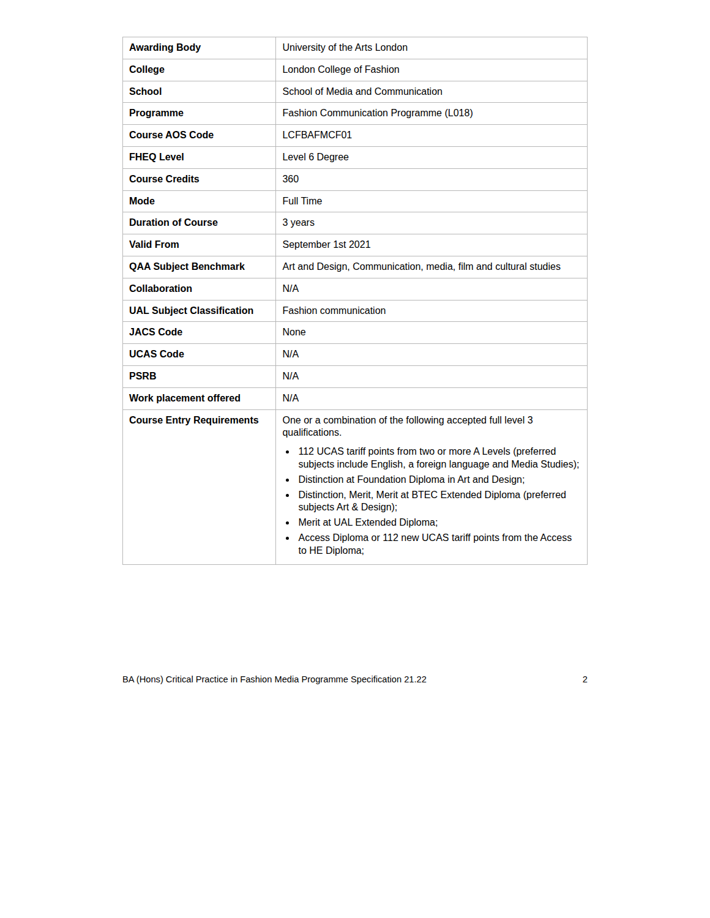| Awarding Body | University of the Arts London |
| College | London College of Fashion |
| School | School of Media and Communication |
| Programme | Fashion Communication Programme (L018) |
| Course AOS Code | LCFBAFMCF01 |
| FHEQ Level | Level 6 Degree |
| Course Credits | 360 |
| Mode | Full Time |
| Duration of Course | 3 years |
| Valid From | September 1st 2021 |
| QAA Subject Benchmark | Art and Design, Communication, media, film and cultural studies |
| Collaboration | N/A |
| UAL Subject Classification | Fashion communication |
| JACS Code | None |
| UCAS Code | N/A |
| PSRB | N/A |
| Work placement offered | N/A |
| Course Entry Requirements | One or a combination of the following accepted full level 3 qualifications. 112 UCAS tariff points from two or more A Levels (preferred subjects include English, a foreign language and Media Studies); Distinction at Foundation Diploma in Art and Design; Distinction, Merit, Merit at BTEC Extended Diploma (preferred subjects Art & Design); Merit at UAL Extended Diploma; Access Diploma or 112 new UCAS tariff points from the Access to HE Diploma; |
BA (Hons) Critical Practice in Fashion Media Programme Specification 21.22 2